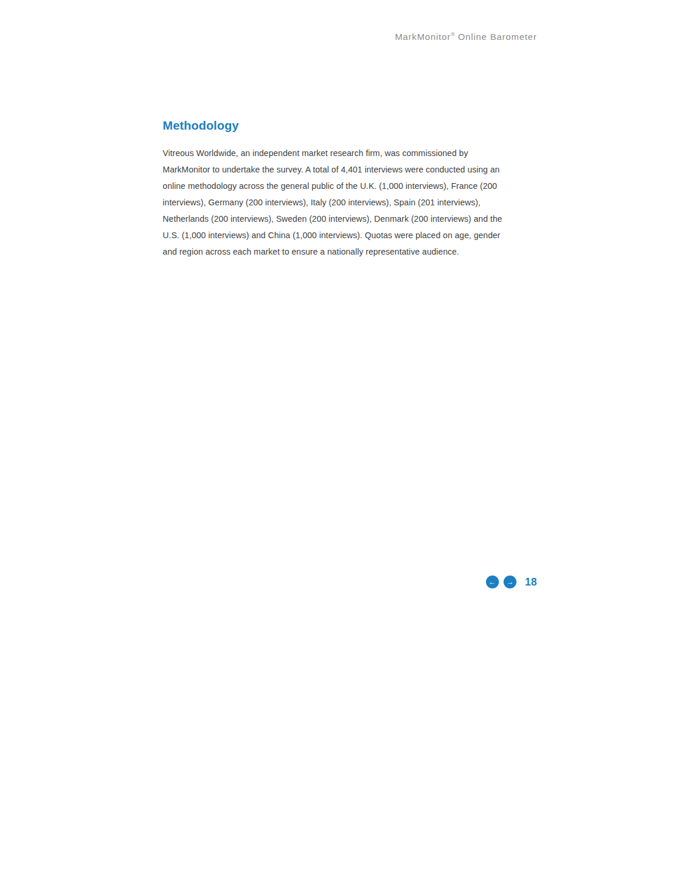MarkMonitor® Online Barometer
Methodology
Vitreous Worldwide, an independent market research firm, was commissioned by MarkMonitor to undertake the survey. A total of 4,401 interviews were conducted using an online methodology across the general public of the U.K. (1,000 interviews), France (200 interviews), Germany (200 interviews), Italy (200 interviews), Spain (201 interviews), Netherlands (200 interviews), Sweden (200 interviews), Denmark (200 interviews) and the U.S. (1,000 interviews) and China (1,000 interviews). Quotas were placed on age, gender and region across each market to ensure a nationally representative audience.
← → 18